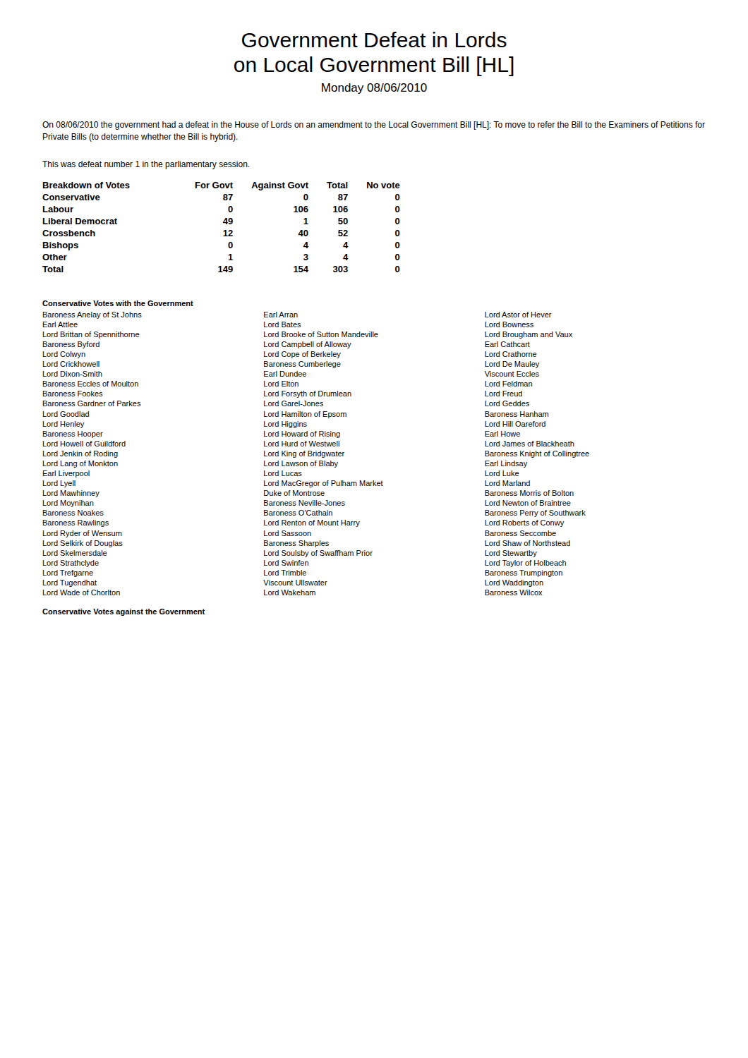Government Defeat in Lords
on Local Government Bill [HL]
Monday 08/06/2010
On 08/06/2010 the government had a defeat in the House of Lords on an amendment to the Local Government Bill [HL]: To move to refer the Bill to the Examiners of Petitions for Private Bills (to determine whether the Bill is hybrid).
This was defeat number 1 in the parliamentary session.
| Breakdown of Votes | For Govt | Against Govt | Total | No vote |
| --- | --- | --- | --- | --- |
| Conservative | 87 | 0 | 87 | 0 |
| Labour | 0 | 106 | 106 | 0 |
| Liberal Democrat | 49 | 1 | 50 | 0 |
| Crossbench | 12 | 40 | 52 | 0 |
| Bishops | 0 | 4 | 4 | 0 |
| Other | 1 | 3 | 4 | 0 |
| Total | 149 | 154 | 303 | 0 |
Conservative Votes with the Government
| Baroness Anelay of St Johns | Earl Arran | Lord Astor of Hever |
| Earl Attlee | Lord Bates | Lord Bowness |
| Lord Brittan of Spennithorne | Lord Brooke of Sutton Mandeville | Lord Brougham and Vaux |
| Baroness Byford | Lord Campbell of Alloway | Earl Cathcart |
| Lord Colwyn | Lord Cope of Berkeley | Lord Crathorne |
| Lord Crickhowell | Baroness Cumberlege | Lord De Mauley |
| Lord Dixon-Smith | Earl Dundee | Viscount Eccles |
| Baroness Eccles of Moulton | Lord Elton | Lord Feldman |
| Baroness Fookes | Lord Forsyth of Drumlean | Lord Freud |
| Baroness Gardner of Parkes | Lord Garel-Jones | Lord Geddes |
| Lord Goodlad | Lord Hamilton of Epsom | Baroness Hanham |
| Lord Henley | Lord Higgins | Lord Hill Oareford |
| Baroness Hooper | Lord Howard of Rising | Earl Howe |
| Lord Howell of Guildford | Lord Hurd of Westwell | Lord James of Blackheath |
| Lord Jenkin of Roding | Lord King of Bridgwater | Baroness Knight of Collingtree |
| Lord Lang of Monkton | Lord Lawson of Blaby | Earl Lindsay |
| Earl Liverpool | Lord Lucas | Lord Luke |
| Lord Lyell | Lord MacGregor of Pulham Market | Lord Marland |
| Lord Mawhinney | Duke of Montrose | Baroness Morris of Bolton |
| Lord Moynihan | Baroness Neville-Jones | Lord Newton of Braintree |
| Baroness Noakes | Baroness O'Cathain | Baroness Perry of Southwark |
| Baroness Rawlings | Lord Renton of Mount Harry | Lord Roberts of Conwy |
| Lord Ryder of Wensum | Lord Sassoon | Baroness Seccombe |
| Lord Selkirk of Douglas | Baroness Sharples | Lord Shaw of Northstead |
| Lord Skelmersdale | Lord Soulsby of Swaffham Prior | Lord Stewartby |
| Lord Strathclyde | Lord Swinfen | Lord Taylor of Holbeach |
| Lord Trefgarne | Lord Trimble | Baroness Trumpington |
| Lord Tugendhat | Viscount Ullswater | Lord Waddington |
| Lord Wade of Chorlton | Lord Wakeham | Baroness Wilcox |
Conservative Votes against the Government